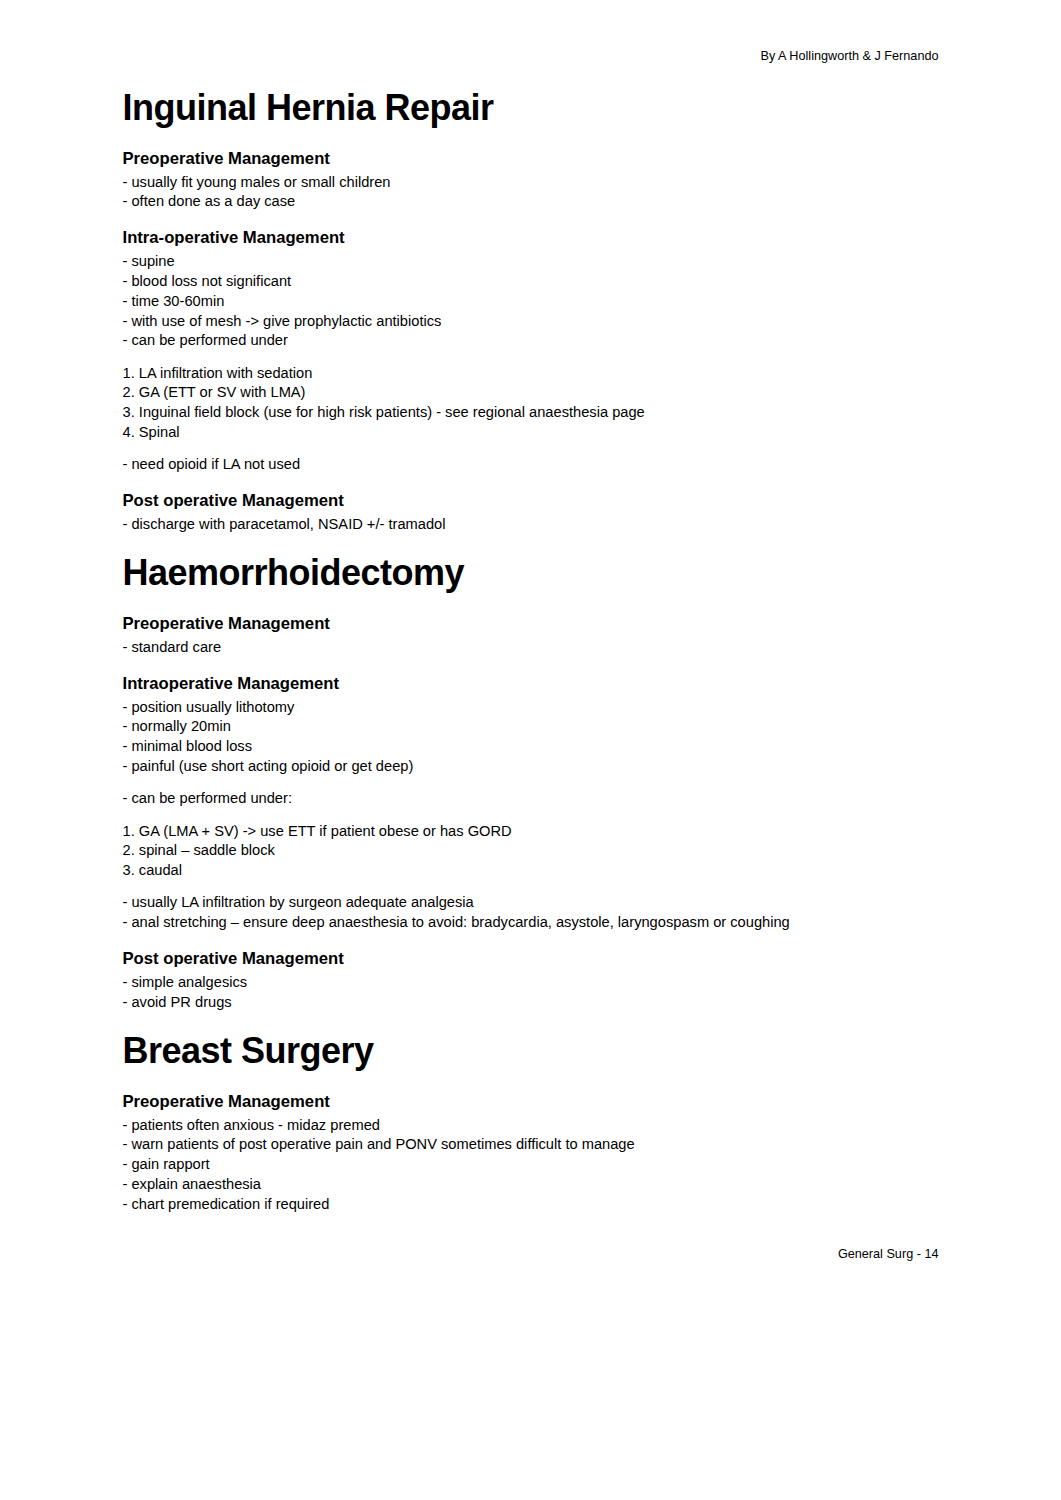By A Hollingworth & J Fernando
Inguinal Hernia Repair
Preoperative Management
usually fit young males or small children
often done as a day case
Intra-operative Management
supine
blood loss not significant
time 30-60min
with use of mesh -> give prophylactic antibiotics
can be performed under
LA infiltration with sedation
GA (ETT or SV with LMA)
Inguinal field block (use for high risk patients) - see regional anaesthesia page
Spinal
need opioid if LA not used
Post operative Management
discharge with paracetamol, NSAID +/- tramadol
Haemorrhoidectomy
Preoperative Management
standard care
Intraoperative Management
position usually lithotomy
normally 20min
minimal blood loss
painful (use short acting opioid or get deep)
can be performed under:
GA (LMA + SV) -> use ETT if patient obese or has GORD
spinal – saddle block
caudal
usually LA infiltration by surgeon adequate analgesia
anal stretching – ensure deep anaesthesia to avoid: bradycardia, asystole, laryngospasm or coughing
Post operative Management
simple analgesics
avoid PR drugs
Breast Surgery
Preoperative Management
patients often anxious - midaz premed
warn patients of post operative pain and PONV sometimes difficult to manage
gain rapport
explain anaesthesia
chart premedication if required
General Surg - 14